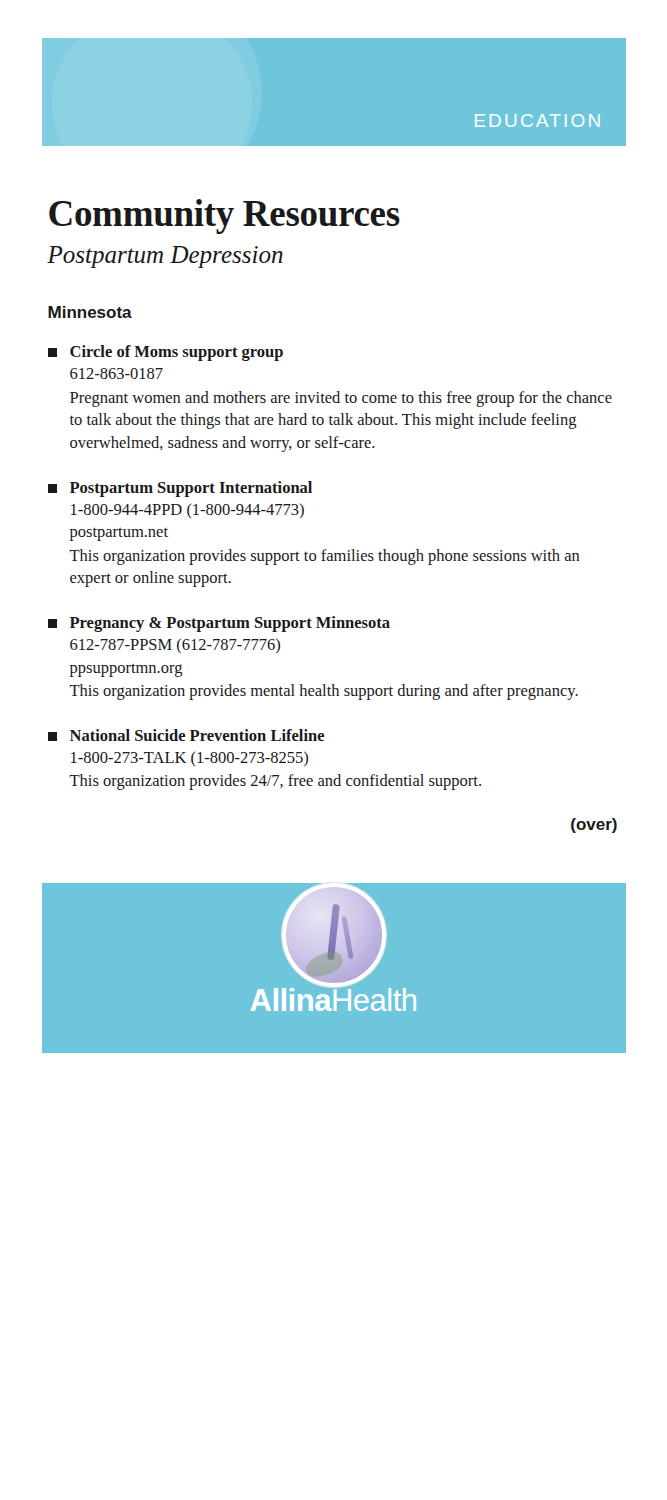EDUCATION
Community Resources
Postpartum Depression
Minnesota
Circle of Moms support group
612-863-0187
Pregnant women and mothers are invited to come to this free group for the chance to talk about the things that are hard to talk about. This might include feeling overwhelmed, sadness and worry, or self-care.
Postpartum Support International
1-800-944-4PPD (1-800-944-4773)
postpartum.net
This organization provides support to families though phone sessions with an expert or online support.
Pregnancy & Postpartum Support Minnesota
612-787-PPSM (612-787-7776)
ppsupportmn.org
This organization provides mental health support during and after pregnancy.
National Suicide Prevention Lifeline
1-800-273-TALK (1-800-273-8255)
This organization provides 24/7, free and confidential support.
(over)
✿™
AllinaHealth